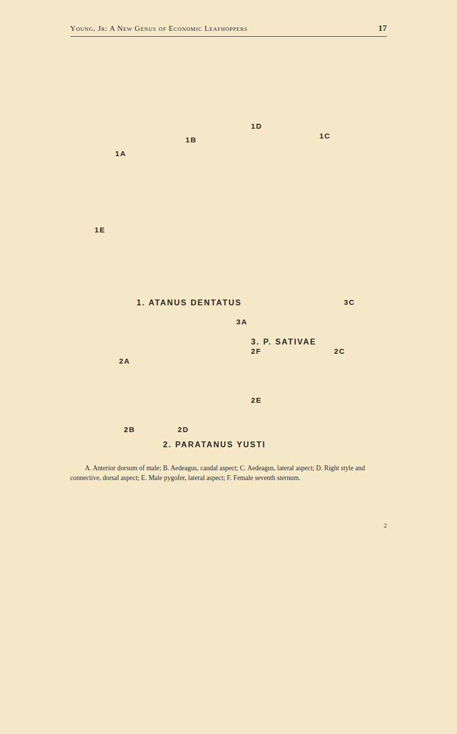Young, Jr: A New Genus of Economic Leafhoppers 17
1A 1B 1C 1D 1E 1. ATANUS DENTATUS 3A 3C 3. P. SATIVAE 2A 2B 2C 2D 2E 2F 2. PARATANUS YUSTI
A. Anterior dorsum of male; B. Aedeagus, caudal aspect; C. Aedeagus, lateral aspect; D. Right style and connective, dorsal aspect; E. Male pygofer, lateral aspect; F. Female seventh sternum.
2